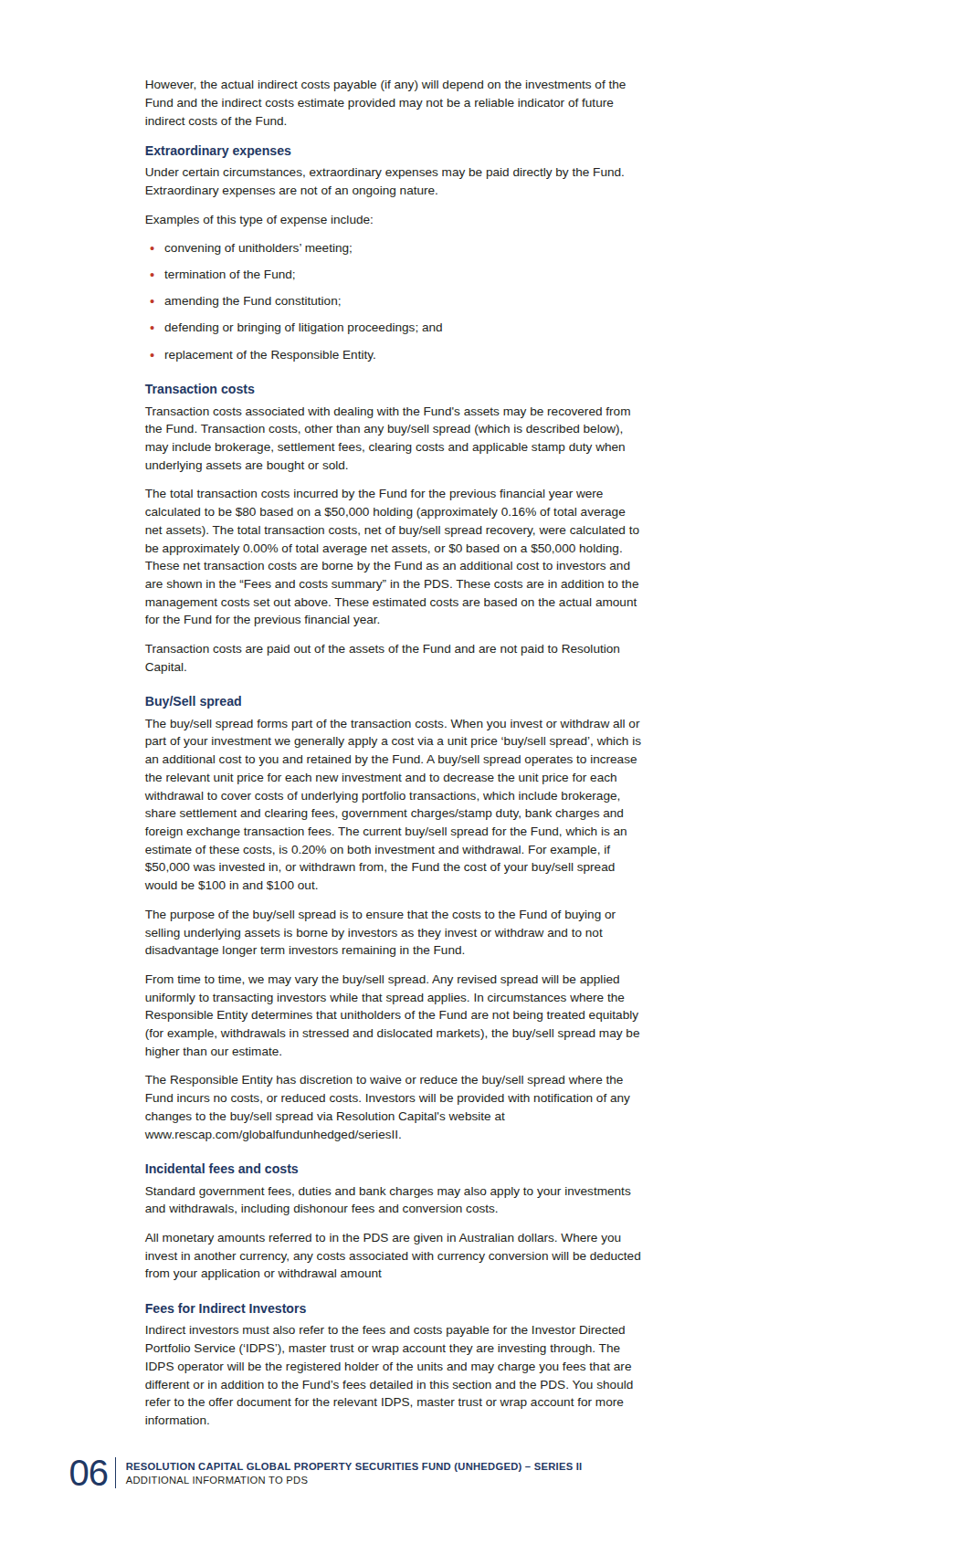However, the actual indirect costs payable (if any) will depend on the investments of the Fund and the indirect costs estimate provided may not be a reliable indicator of future indirect costs of the Fund.
Extraordinary expenses
Under certain circumstances, extraordinary expenses may be paid directly by the Fund. Extraordinary expenses are not of an ongoing nature.
Examples of this type of expense include:
convening of unitholders’ meeting;
termination of the Fund;
amending the Fund constitution;
defending or bringing of litigation proceedings; and
replacement of the Responsible Entity.
Transaction costs
Transaction costs associated with dealing with the Fund's assets may be recovered from the Fund. Transaction costs, other than any buy/sell spread (which is described below), may include brokerage, settlement fees, clearing costs and applicable stamp duty when underlying assets are bought or sold.
The total transaction costs incurred by the Fund for the previous financial year were calculated to be $80 based on a $50,000 holding (approximately 0.16% of total average net assets). The total transaction costs, net of buy/sell spread recovery, were calculated to be approximately 0.00% of total average net assets, or $0 based on a $50,000 holding. These net transaction costs are borne by the Fund as an additional cost to investors and are shown in the “Fees and costs summary” in the PDS. These costs are in addition to the management costs set out above. These estimated costs are based on the actual amount for the Fund for the previous financial year.
Transaction costs are paid out of the assets of the Fund and are not paid to Resolution Capital.
Buy/Sell spread
The buy/sell spread forms part of the transaction costs. When you invest or withdraw all or part of your investment we generally apply a cost via a unit price ‘buy/sell spread’, which is an additional cost to you and retained by the Fund. A buy/sell spread operates to increase the relevant unit price for each new investment and to decrease the unit price for each withdrawal to cover costs of underlying portfolio transactions, which include brokerage, share settlement and clearing fees, government charges/stamp duty, bank charges and foreign exchange transaction fees. The current buy/sell spread for the Fund, which is an estimate of these costs, is 0.20% on both investment and withdrawal. For example, if $50,000 was invested in, or withdrawn from, the Fund the cost of your buy/sell spread would be $100 in and $100 out.
The purpose of the buy/sell spread is to ensure that the costs to the Fund of buying or selling underlying assets is borne by investors as they invest or withdraw and to not disadvantage longer term investors remaining in the Fund.
From time to time, we may vary the buy/sell spread. Any revised spread will be applied uniformly to transacting investors while that spread applies. In circumstances where the Responsible Entity determines that unitholders of the Fund are not being treated equitably (for example, withdrawals in stressed and dislocated markets), the buy/sell spread may be higher than our estimate.
The Responsible Entity has discretion to waive or reduce the buy/sell spread where the Fund incurs no costs, or reduced costs. Investors will be provided with notification of any changes to the buy/sell spread via Resolution Capital's website at www.rescap.com/globalfundunhedged/seriesII.
Incidental fees and costs
Standard government fees, duties and bank charges may also apply to your investments and withdrawals, including dishonour fees and conversion costs.
All monetary amounts referred to in the PDS are given in Australian dollars. Where you invest in another currency, any costs associated with currency conversion will be deducted from your application or withdrawal amount
Fees for Indirect Investors
Indirect investors must also refer to the fees and costs payable for the Investor Directed Portfolio Service (‘IDPS’), master trust or wrap account they are investing through. The IDPS operator will be the registered holder of the units and may charge you fees that are different or in addition to the Fund’s fees detailed in this section and the PDS. You should refer to the offer document for the relevant IDPS, master trust or wrap account for more information.
06
RESOLUTION CAPITAL GLOBAL PROPERTY SECURITIES FUND (UNHEDGED) – SERIES II
ADDITIONAL INFORMATION TO PDS